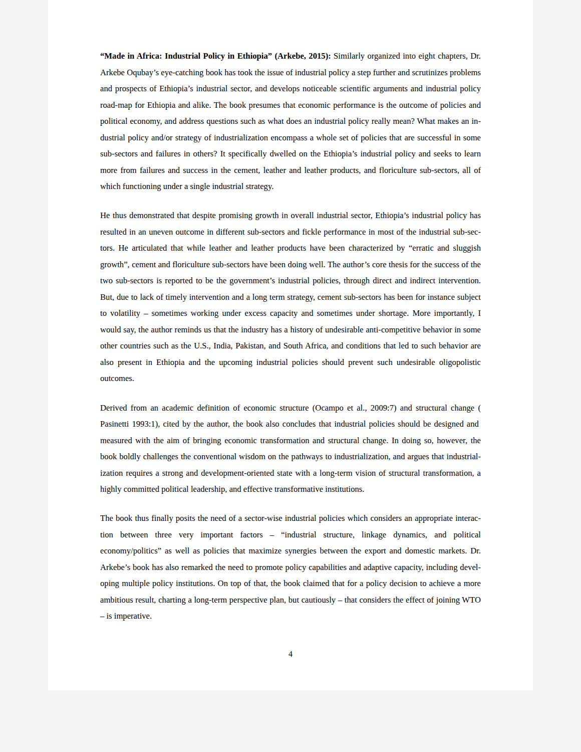“Made in Africa: Industrial Policy in Ethiopia” (Arkebe, 2015): Similarly organized into eight chapters, Dr. Arkebe Oqubay’s eye-catching book has took the issue of industrial policy a step further and scrutinizes problems and prospects of Ethiopia’s industrial sector, and develops noticeable scientific arguments and industrial policy road-map for Ethiopia and alike. The book presumes that economic performance is the outcome of policies and political economy, and address questions such as what does an industrial policy really mean? What makes an industrial policy and/or strategy of industrialization encompass a whole set of policies that are successful in some sub-sectors and failures in others? It specifically dwelled on the Ethiopia’s industrial policy and seeks to learn more from failures and success in the cement, leather and leather products, and floriculture sub-sectors, all of which functioning under a single industrial strategy.
He thus demonstrated that despite promising growth in overall industrial sector, Ethiopia’s industrial policy has resulted in an uneven outcome in different sub-sectors and fickle performance in most of the industrial sub-sectors. He articulated that while leather and leather products have been characterized by “erratic and sluggish growth”, cement and floriculture sub-sectors have been doing well. The author’s core thesis for the success of the two sub-sectors is reported to be the government’s industrial policies, through direct and indirect intervention. But, due to lack of timely intervention and a long term strategy, cement sub-sectors has been for instance subject to volatility – sometimes working under excess capacity and sometimes under shortage. More importantly, I would say, the author reminds us that the industry has a history of undesirable anti-competitive behavior in some other countries such as the U.S., India, Pakistan, and South Africa, and conditions that led to such behavior are also present in Ethiopia and the upcoming industrial policies should prevent such undesirable oligopolistic outcomes.
Derived from an academic definition of economic structure (Ocampo et al., 2009:7) and structural change ( Pasinetti 1993:1), cited by the author, the book also concludes that industrial policies should be designed and measured with the aim of bringing economic transformation and structural change. In doing so, however, the book boldly challenges the conventional wisdom on the pathways to industrialization, and argues that industrialization requires a strong and development-oriented state with a long-term vision of structural transformation, a highly committed political leadership, and effective transformative institutions.
The book thus finally posits the need of a sector-wise industrial policies which considers an appropriate interaction between three very important factors – “industrial structure, linkage dynamics, and political economy/politics” as well as policies that maximize synergies between the export and domestic markets. Dr. Arkebe’s book has also remarked the need to promote policy capabilities and adaptive capacity, including developing multiple policy institutions. On top of that, the book claimed that for a policy decision to achieve a more ambitious result, charting a long-term perspective plan, but cautiously – that considers the effect of joining WTO – is imperative.
4